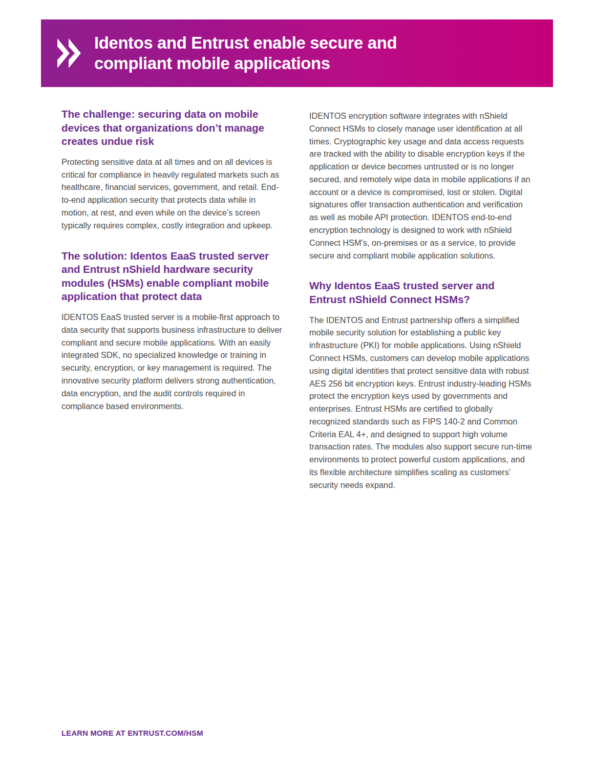Identos and Entrust enable secure and
compliant mobile applications
The challenge: securing data on mobile devices that organizations don’t manage creates undue risk
Protecting sensitive data at all times and on all devices is critical for compliance in heavily regulated markets such as healthcare, financial services, government, and retail. End-to-end application security that protects data while in motion, at rest, and even while on the device’s screen typically requires complex, costly integration and upkeep.
The solution: Identos EaaS trusted server and Entrust nShield hardware security modules (HSMs) enable compliant mobile application that protect data
IDENTOS EaaS trusted server is a mobile-first approach to data security that supports business infrastructure to deliver compliant and secure mobile applications. With an easily integrated SDK, no specialized knowledge or training in security, encryption, or key management is required. The innovative security platform delivers strong authentication, data encryption, and the audit controls required in compliance based environments.
IDENTOS encryption software integrates with nShield Connect HSMs to closely manage user identification at all times. Cryptographic key usage and data access requests are tracked with the ability to disable encryption keys if the application or device becomes untrusted or is no longer secured, and remotely wipe data in mobile applications if an account or a device is compromised, lost or stolen. Digital signatures offer transaction authentication and verification as well as mobile API protection. IDENTOS end-to-end encryption technology is designed to work with nShield Connect HSM’s, on-premises or as a service, to provide secure and compliant mobile application solutions.
Why Identos EaaS trusted server and Entrust nShield Connect HSMs?
The IDENTOS and Entrust partnership offers a simplified mobile security solution for establishing a public key infrastructure (PKI) for mobile applications. Using nShield Connect HSMs, customers can develop mobile applications using digital identities that protect sensitive data with robust AES 256 bit encryption keys. Entrust industry-leading HSMs protect the encryption keys used by governments and enterprises. Entrust HSMs are certified to globally recognized standards such as FIPS 140-2 and Common Criteria EAL 4+, and designed to support high volume transaction rates. The modules also support secure run-time environments to protect powerful custom applications, and its flexible architecture simplifies scaling as customers’ security needs expand.
LEARN MORE AT ENTRUST.COM/HSM